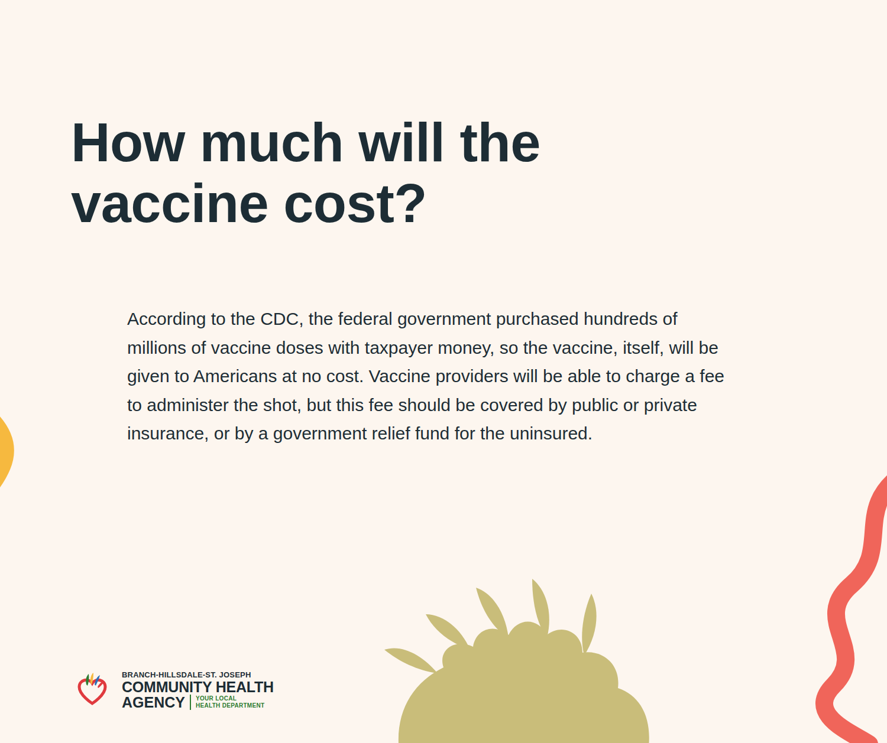How much will the vaccine cost?
According to the CDC, the federal government purchased hundreds of millions of vaccine doses with taxpayer money, so the vaccine, itself, will be given to Americans at no cost. Vaccine providers will be able to charge a fee to administer the shot, but this fee should be covered by public or private insurance, or by a government relief fund for the uninsured.
BRANCH-HILLSDALE-ST. JOSEPH
COMMUNITY HEALTH
AGENCY YOUR LOCAL
HEALTH DEPARTMENT